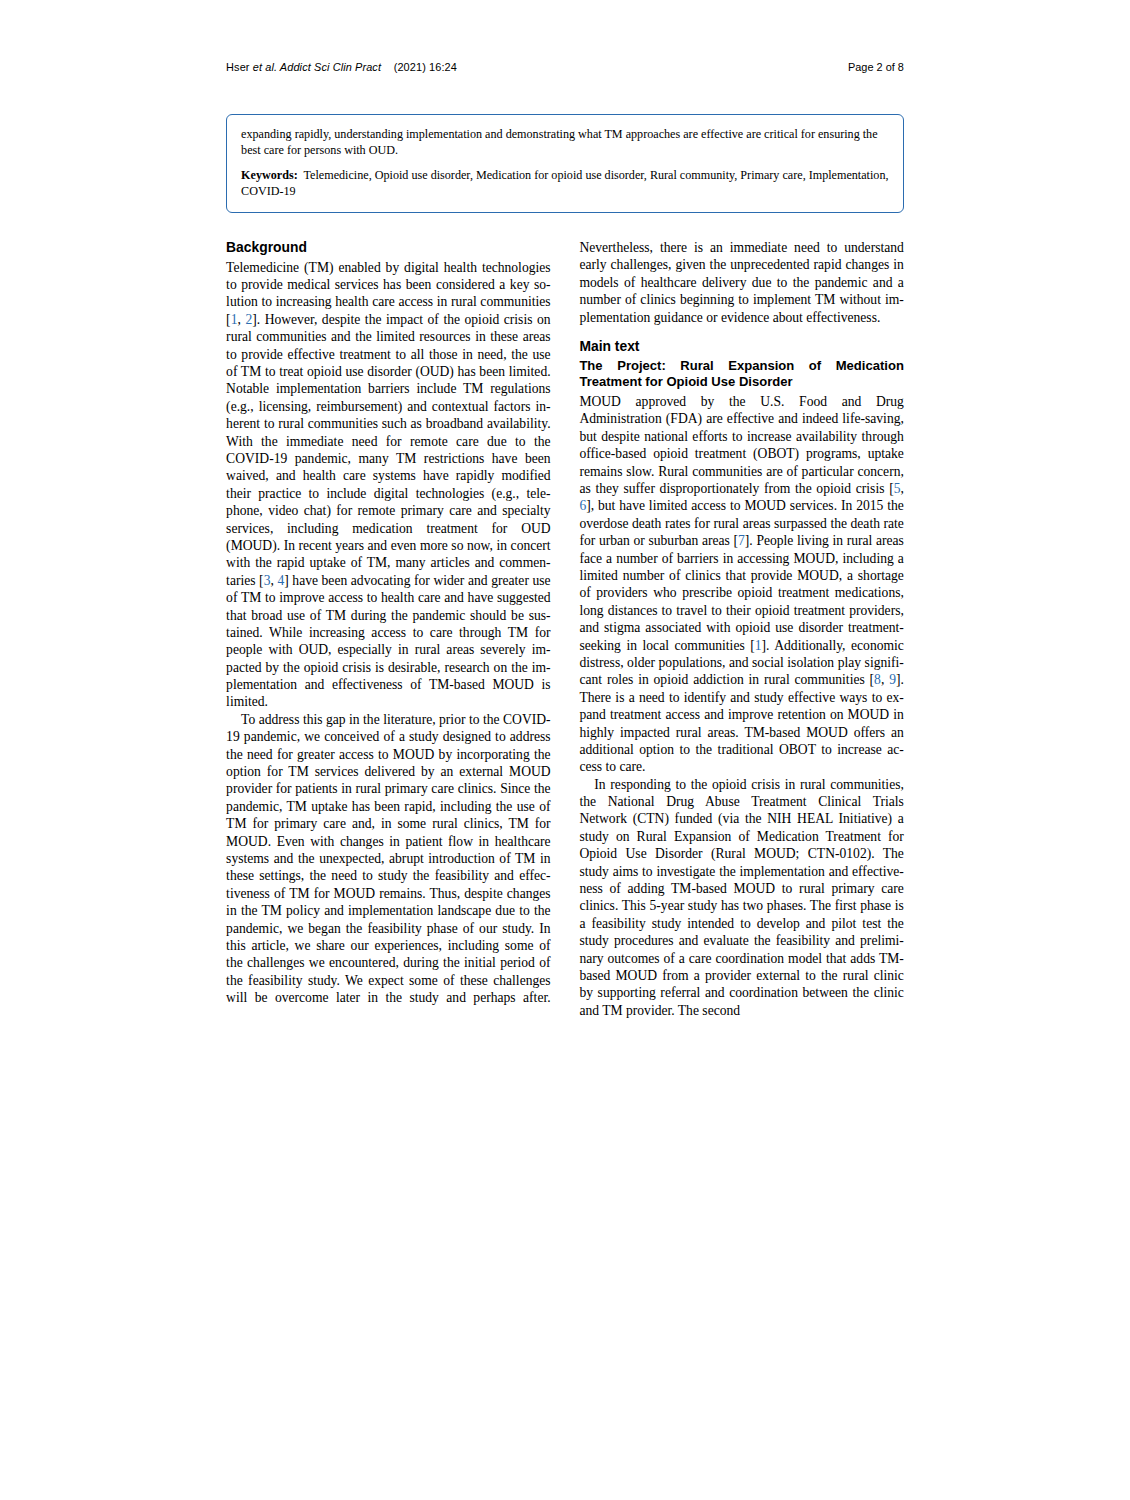Hser et al. Addict Sci Clin Pract (2021) 16:24
Page 2 of 8
expanding rapidly, understanding implementation and demonstrating what TM approaches are effective are critical for ensuring the best care for persons with OUD.
Keywords: Telemedicine, Opioid use disorder, Medication for opioid use disorder, Rural community, Primary care, Implementation, COVID-19
Background
Telemedicine (TM) enabled by digital health technologies to provide medical services has been considered a key solution to increasing health care access in rural communities [1, 2]. However, despite the impact of the opioid crisis on rural communities and the limited resources in these areas to provide effective treatment to all those in need, the use of TM to treat opioid use disorder (OUD) has been limited. Notable implementation barriers include TM regulations (e.g., licensing, reimbursement) and contextual factors inherent to rural communities such as broadband availability. With the immediate need for remote care due to the COVID-19 pandemic, many TM restrictions have been waived, and health care systems have rapidly modified their practice to include digital technologies (e.g., telephone, video chat) for remote primary care and specialty services, including medication treatment for OUD (MOUD). In recent years and even more so now, in concert with the rapid uptake of TM, many articles and commentaries [3, 4] have been advocating for wider and greater use of TM to improve access to health care and have suggested that broad use of TM during the pandemic should be sustained. While increasing access to care through TM for people with OUD, especially in rural areas severely impacted by the opioid crisis is desirable, research on the implementation and effectiveness of TM-based MOUD is limited.
To address this gap in the literature, prior to the COVID-19 pandemic, we conceived of a study designed to address the need for greater access to MOUD by incorporating the option for TM services delivered by an external MOUD provider for patients in rural primary care clinics. Since the pandemic, TM uptake has been rapid, including the use of TM for primary care and, in some rural clinics, TM for MOUD. Even with changes in patient flow in healthcare systems and the unexpected, abrupt introduction of TM in these settings, the need to study the feasibility and effectiveness of TM for MOUD remains. Thus, despite changes in the TM policy and implementation landscape due to the pandemic, we began the feasibility phase of our study. In this article, we share our experiences, including some of the challenges we encountered, during the initial period of the feasibility study. We expect some of these challenges will be overcome later in the study and perhaps after. Nevertheless, there is an immediate need to understand early challenges, given the unprecedented rapid changes in models of healthcare delivery due to the pandemic and a number of clinics beginning to implement TM without implementation guidance or evidence about effectiveness.
Main text
The Project: Rural Expansion of Medication Treatment for Opioid Use Disorder
MOUD approved by the U.S. Food and Drug Administration (FDA) are effective and indeed life-saving, but despite national efforts to increase availability through office-based opioid treatment (OBOT) programs, uptake remains slow. Rural communities are of particular concern, as they suffer disproportionately from the opioid crisis [5, 6], but have limited access to MOUD services. In 2015 the overdose death rates for rural areas surpassed the death rate for urban or suburban areas [7]. People living in rural areas face a number of barriers in accessing MOUD, including a limited number of clinics that provide MOUD, a shortage of providers who prescribe opioid treatment medications, long distances to travel to their opioid treatment providers, and stigma associated with opioid use disorder treatment-seeking in local communities [1]. Additionally, economic distress, older populations, and social isolation play significant roles in opioid addiction in rural communities [8, 9]. There is a need to identify and study effective ways to expand treatment access and improve retention on MOUD in highly impacted rural areas. TM-based MOUD offers an additional option to the traditional OBOT to increase access to care.
In responding to the opioid crisis in rural communities, the National Drug Abuse Treatment Clinical Trials Network (CTN) funded (via the NIH HEAL Initiative) a study on Rural Expansion of Medication Treatment for Opioid Use Disorder (Rural MOUD; CTN-0102). The study aims to investigate the implementation and effectiveness of adding TM-based MOUD to rural primary care clinics. This 5-year study has two phases. The first phase is a feasibility study intended to develop and pilot test the study procedures and evaluate the feasibility and preliminary outcomes of a care coordination model that adds TM-based MOUD from a provider external to the rural clinic by supporting referral and coordination between the clinic and TM provider. The second